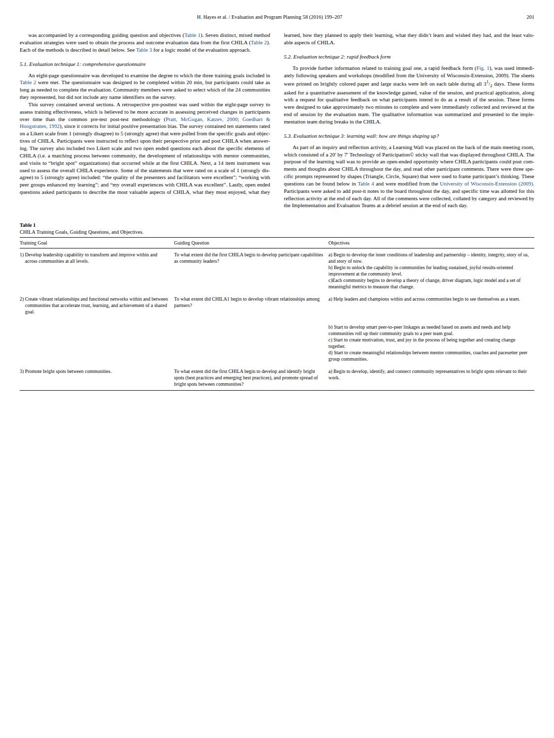H. Hayes et al. / Evaluation and Program Planning 58 (2016) 199–207
201
was accompanied by a corresponding guiding question and objectives (Table 1). Seven distinct, mixed method evaluation strategies were used to obtain the process and outcome evaluation data from the first CHILA (Table 2). Each of the methods is described in detail below. See Table 3 for a logic model of the evaluation approach.
5.1. Evaluation technique 1: comprehensive questionnaire
An eight-page questionnaire was developed to examine the degree to which the three training goals included in Table 2 were met. The questionnaire was designed to be completed within 20 min, but participants could take as long as needed to complete the evaluation. Community members were asked to select which of the 24 communities they represented, but did not include any name identifiers on the survey.
This survey contained several sections. A retrospective pre-posttest was used within the eight-page survey to assess training effectiveness, which is believed to be more accurate in assessing perceived changes in participants over time than the common pre-test post-test methodology (Pratt, McGugan, Katzev, 2000; Goedhart & Hoogstraten, 1992), since it corrects for initial positive presentation bias. The survey contained ten statements rated on a Likert scale from 1 (strongly disagree) to 5 (strongly agree) that were pulled from the specific goals and objectives of CHILA. Participants were instructed to reflect upon their perspective prior and post CHILA when answering. The survey also included two Likert scale and two open ended questions each about the specific elements of CHILA (i.e. a matching process between community, the development of relationships with mentor communities, and visits to “bright spot” organizations) that occurred while at the first CHILA. Next, a 14 item instrument was used to assess the overall CHILA experience. Some of the statements that were rated on a scale of 1 (strongly disagree) to 5 (strongly agree) included: “the quality of the presenters and facilitators were excellent”; “working with peer groups enhanced my learning”; and “my overall experiences with CHILA was excellent”. Lastly, open ended questions asked participants to describe the most valuable aspects of CHILA, what they most enjoyed, what they learned, how they planned to apply their learning, what they didn’t learn and wished they had, and the least valuable aspects of CHILA.
5.2. Evaluation technique 2: rapid feedback form
To provide further information related to training goal one, a rapid feedback form (Fig. 1), was used immediately following speakers and workshops (modified from the University of Wisconsin-Extension, 2009). The sheets were printed on brightly colored paper and large stacks were left on each table during all 31/2 days. These forms asked for a quantitative assessment of the knowledge gained, value of the session, and practical application, along with a request for qualitative feedback on what participants intend to do as a result of the session. These forms were designed to take approximately two minutes to complete and were immediately collected and reviewed at the end of session by the evaluation team. The qualitative information was summarized and presented to the implementation team during breaks in the CHILA.
5.3. Evaluation technique 3: learning wall: how are things shaping up?
As part of an inquiry and reflection activity, a Learning Wall was placed on the back of the main meeting room, which consisted of a 20′ by 7′ Technology of Participation© sticky wall that was displayed throughout CHILA. The purpose of the learning wall was to provide an open-ended opportunity where CHILA participants could post comments and thoughts about CHILA throughout the day, and read other participant comments. There were three specific prompts represented by shapes (Triangle, Circle, Square) that were used to frame participant’s thinking. These questions can be found below in Table 4 and were modified from the University of Wisconsin-Extension (2009). Participants were asked to add post-it notes to the board throughout the day, and specific time was allotted for this reflection activity at the end of each day. All of the comments were collected, collated by category and reviewed by the Implementation and Evaluation Teams at a debrief session at the end of each day.
Table 1 CHILA Training Goals, Guiding Questions, and Objectives.
| Training Goal | Guiding Question | Objectives |
| --- | --- | --- |
| 1) Develop leadership capability to transform and improve within and across communities at all levels. | To what extent did the first CHILA begin to develop participant capabilities as community leaders? | a) Begin to develop the inner conditions of leadership and partnership – identity, integrity, story of us, and story of now. b) Begin to unlock the capability in communities for leading sustained, joyful results-oriented improvement at the community level. c)Each community begins to develop a theory of change, driver diagram, logic model and a set of meaningful metrics to measure that change. |
| 2) Create vibrant relationships and functional networks within and between communities that accelerate trust, learning, and achievement of a shared goal. | To what extent did CHILA1 begin to develop vibrant relationships among partners? | a) Help leaders and champions within and across communities begin to see themselves as a team. |
| | | b) Start to develop smart peer-to-peer linkages as needed based on assets and needs and help communities roll up their community goals to a peer team goal. c) Start to create motivation, trust, and joy in the process of being together and creating change together. d) Start to create meaningful relationships between mentor communities, coaches and pacesetter peer group communities. |
| 3) Promote bright spots between communities. | To what extent did the first CHILA begin to develop and identify bright spots (best practices and emerging best practices), and promote spread of bright spots between communities? | a) Begin to develop, identify, and connect community representatives to bright spots relevant to their work. |